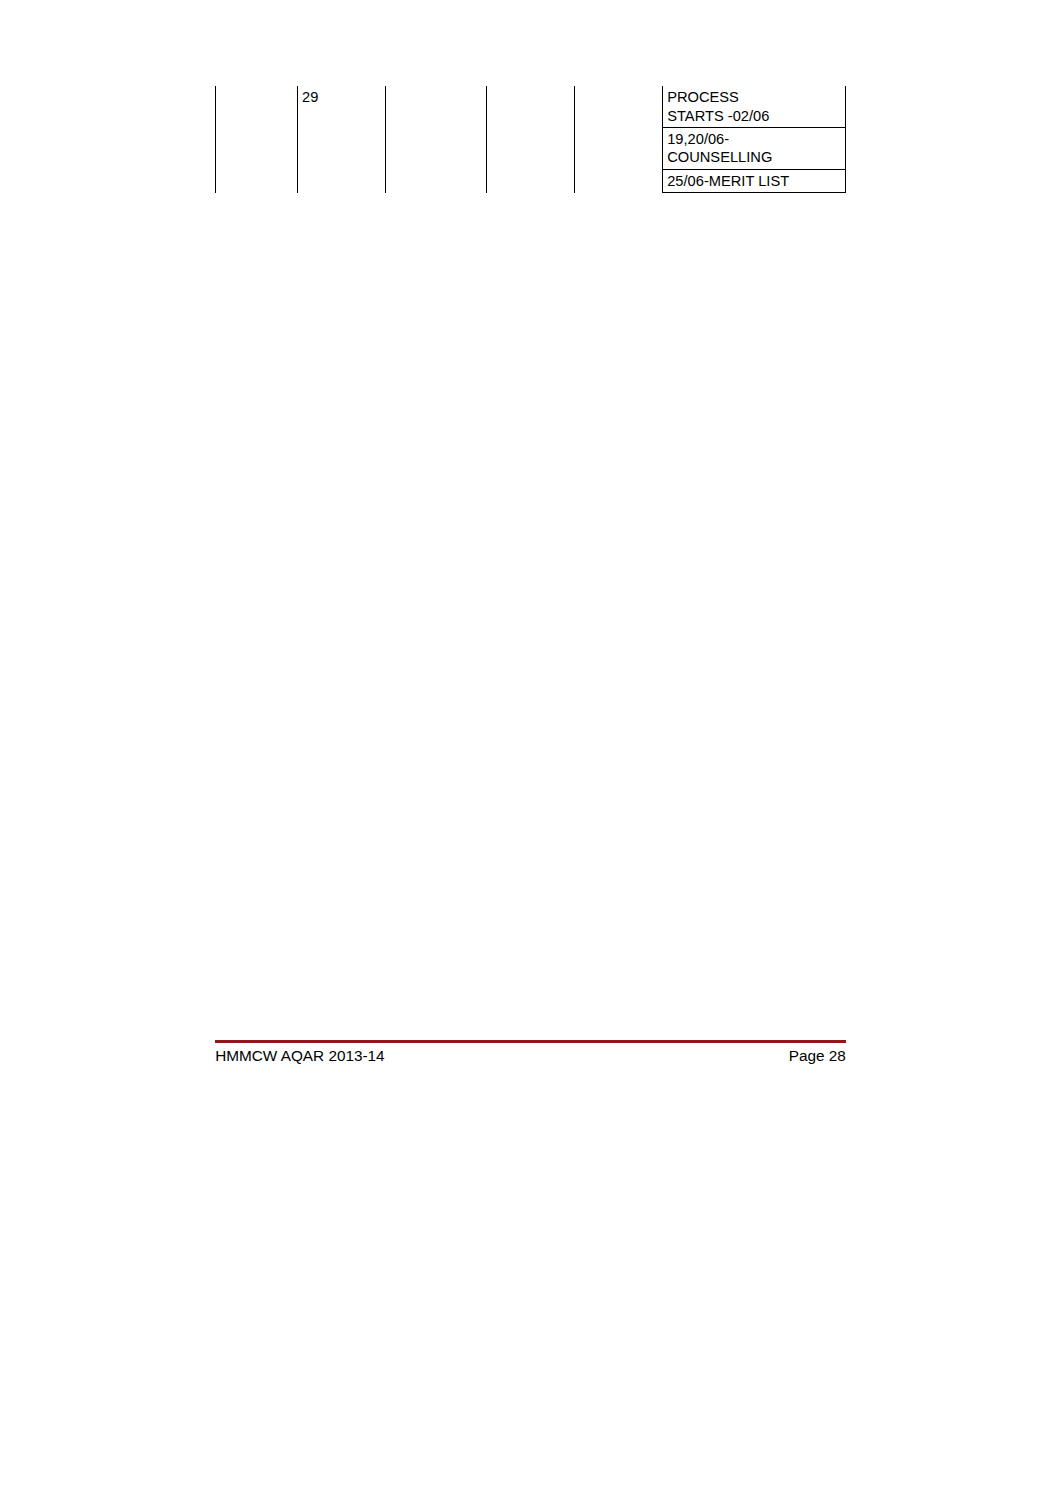| | 29 | | | | PROCESS STARTS -02/06 |
| 19,20/06- COUNSELLING |
| 25/06-MERIT LIST |
HMMCW AQAR 2013-14
Page 28